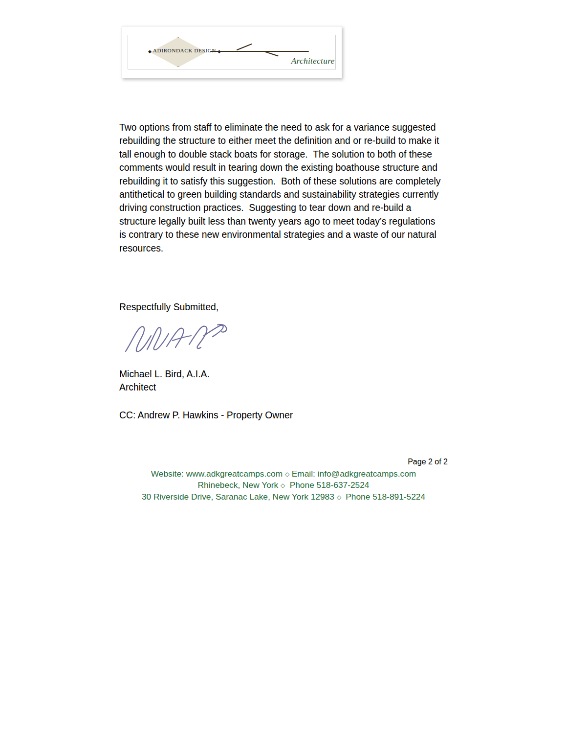◆ ADIRONDACK DESIGN ◆
Architecture
Two options from staff to eliminate the need to ask for a variance suggested rebuilding the structure to either meet the definition and or re-build to make it tall enough to double stack boats for storage. The solution to both of these comments would result in tearing down the existing boathouse structure and rebuilding it to satisfy this suggestion. Both of these solutions are completely antithetical to green building standards and sustainability strategies currently driving construction practices. Suggesting to tear down and re-build a structure legally built less than twenty years ago to meet today’s regulations is contrary to these new environmental strategies and a waste of our natural resources.
Respectfully Submitted,
Michael L. Bird, A.I.A.
Architect
CC: Andrew P. Hawkins - Property Owner
Page 2 of 2
Website: www.adkgreatcamps.com ◇ Email: info@adkgreatcamps.com
Rhinebeck, New York ◇ Phone 518-637-2524
30 Riverside Drive, Saranac Lake, New York 12983 ◇ Phone 518-891-5224